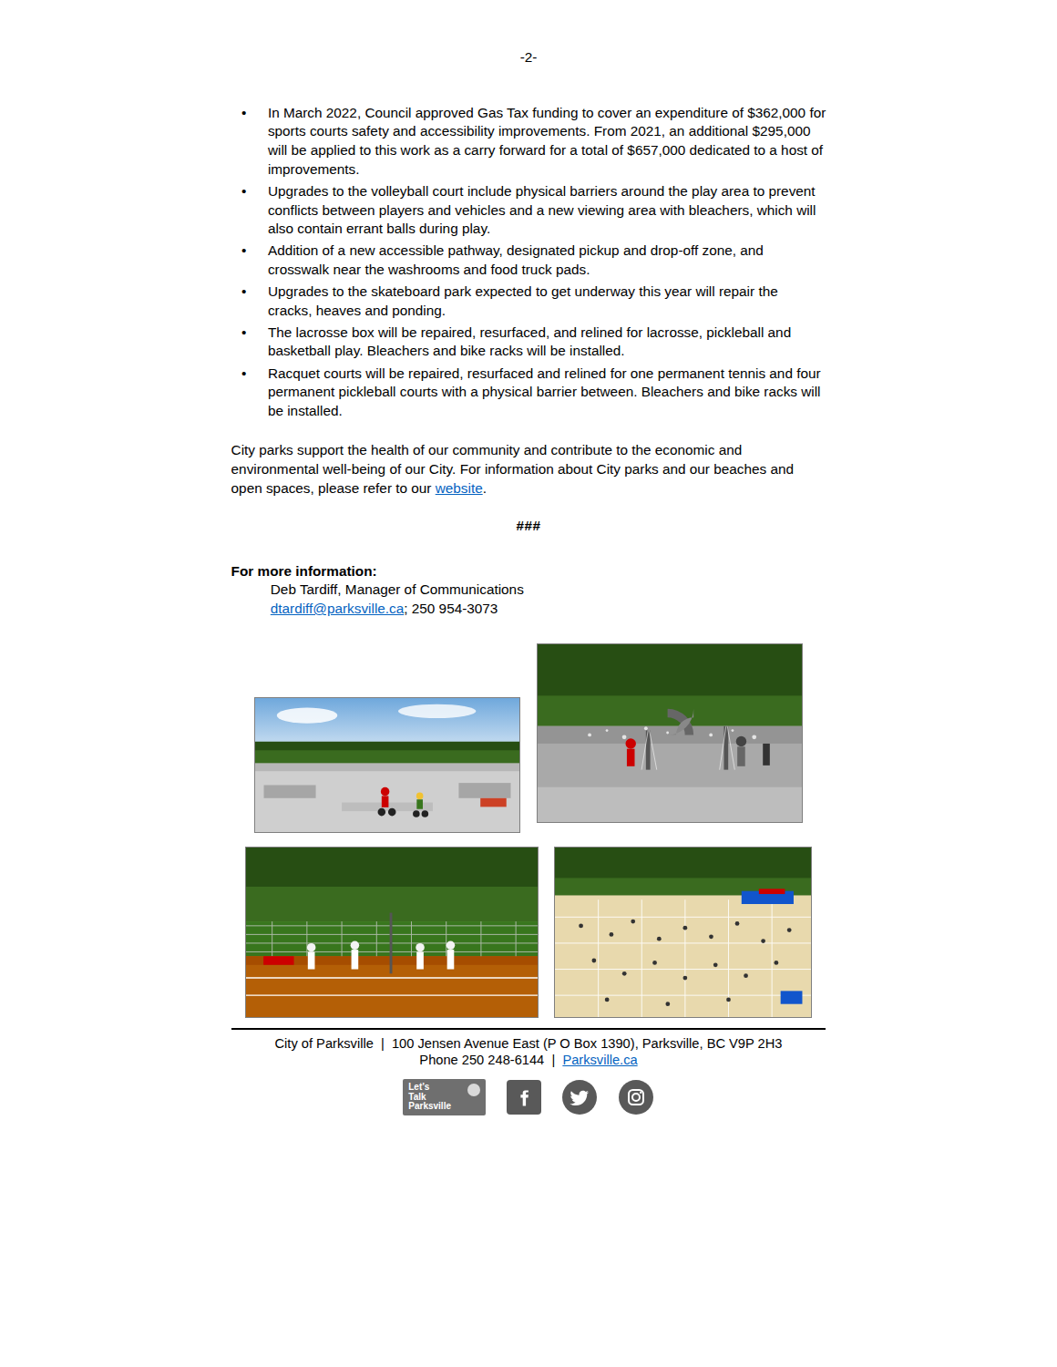-2-
In March 2022, Council approved Gas Tax funding to cover an expenditure of $362,000 for sports courts safety and accessibility improvements. From 2021, an additional $295,000 will be applied to this work as a carry forward for a total of $657,000 dedicated to a host of improvements.
Upgrades to the volleyball court include physical barriers around the play area to prevent conflicts between players and vehicles and a new viewing area with bleachers, which will also contain errant balls during play.
Addition of a new accessible pathway, designated pickup and drop-off zone, and crosswalk near the washrooms and food truck pads.
Upgrades to the skateboard park expected to get underway this year will repair the cracks, heaves and ponding.
The lacrosse box will be repaired, resurfaced, and relined for lacrosse, pickleball and basketball play. Bleachers and bike racks will be installed.
Racquet courts will be repaired, resurfaced and relined for one permanent tennis and four permanent pickleball courts with a physical barrier between. Bleachers and bike racks will be installed.
City parks support the health of our community and contribute to the economic and environmental well-being of our City. For information about City parks and our beaches and open spaces, please refer to our website.
###
For more information:
Deb Tardiff, Manager of Communications
dtardiff@parksville.ca; 250 954-3073
City of Parksville | 100 Jensen Avenue East (P O Box 1390), Parksville, BC V9P 2H3
Phone 250 248-6144 | Parksville.ca
Let’s Talk Parksville